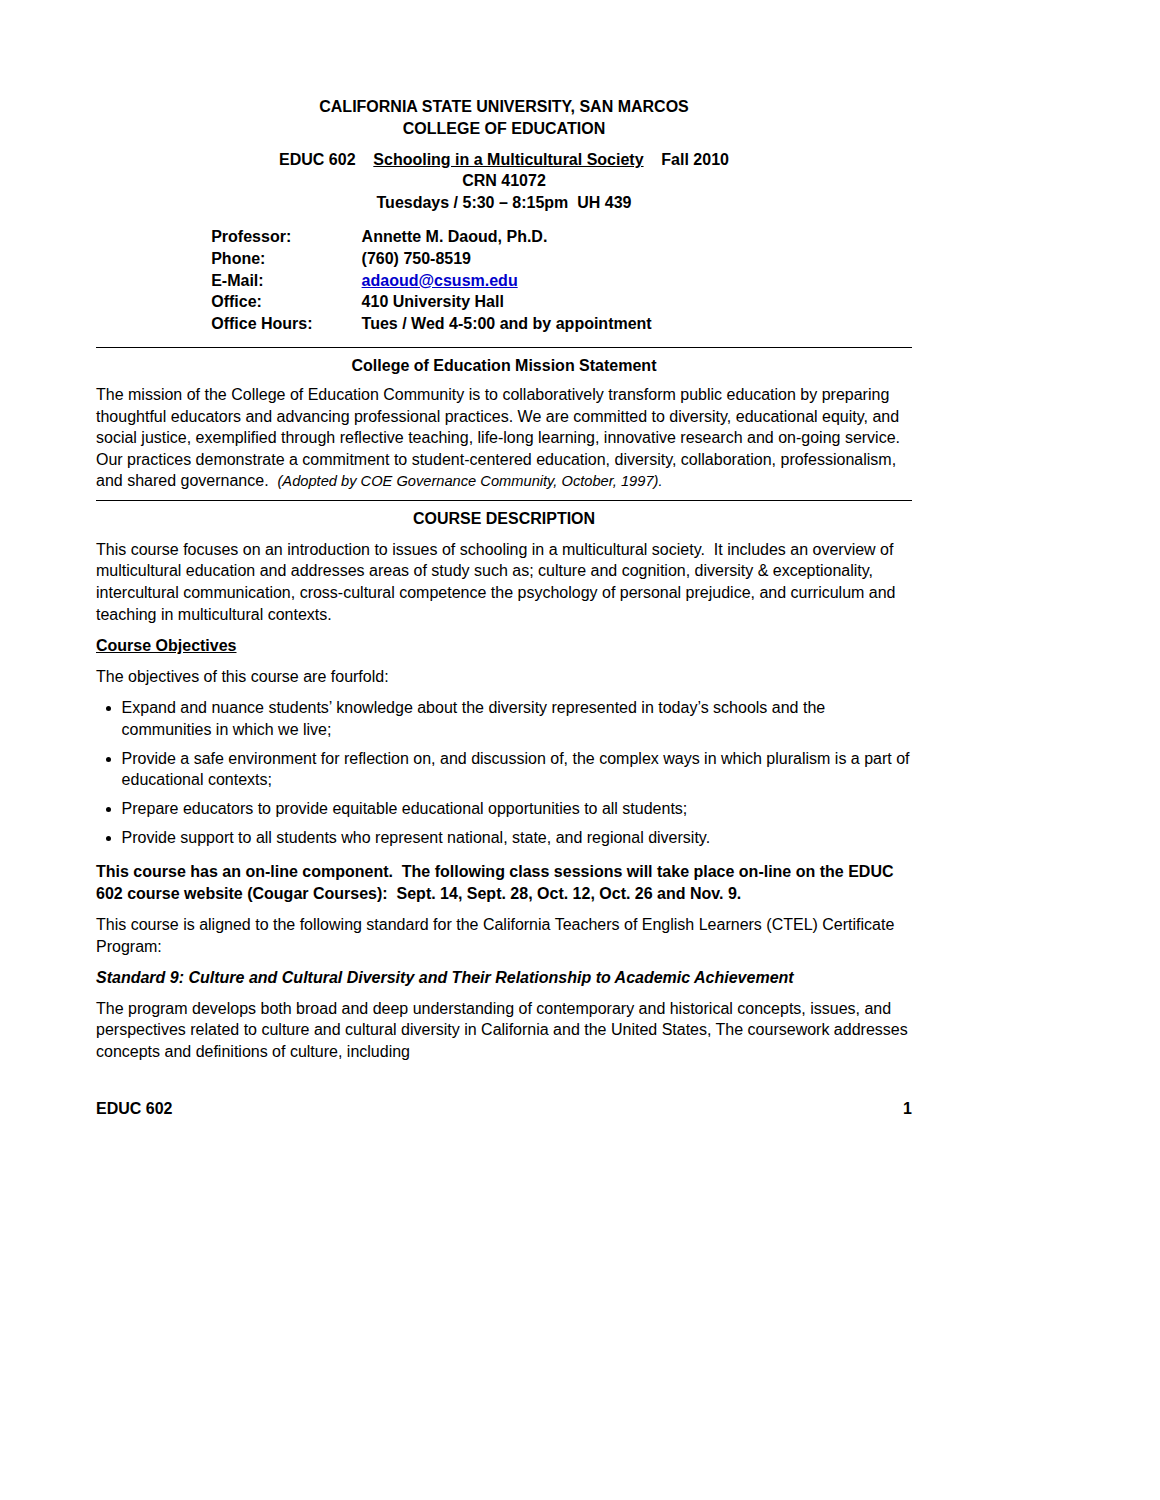CALIFORNIA STATE UNIVERSITY, SAN MARCOS
COLLEGE OF EDUCATION
EDUC 602 Schooling in a Multicultural Society Fall 2010
CRN 41072
Tuesdays / 5:30 – 8:15pm UH 439
| Professor: | Annette M. Daoud, Ph.D. |
| Phone: | (760) 750-8519 |
| E-Mail: | adaoud@csusm.edu |
| Office: | 410 University Hall |
| Office Hours: | Tues / Wed 4-5:00 and by appointment |
College of Education Mission Statement
The mission of the College of Education Community is to collaboratively transform public education by preparing thoughtful educators and advancing professional practices. We are committed to diversity, educational equity, and social justice, exemplified through reflective teaching, life-long learning, innovative research and on-going service. Our practices demonstrate a commitment to student-centered education, diversity, collaboration, professionalism, and shared governance. (Adopted by COE Governance Community, October, 1997).
COURSE DESCRIPTION
This course focuses on an introduction to issues of schooling in a multicultural society. It includes an overview of multicultural education and addresses areas of study such as; culture and cognition, diversity & exceptionality, intercultural communication, cross-cultural competence the psychology of personal prejudice, and curriculum and teaching in multicultural contexts.
Course Objectives
The objectives of this course are fourfold:
Expand and nuance students’ knowledge about the diversity represented in today’s schools and the communities in which we live;
Provide a safe environment for reflection on, and discussion of, the complex ways in which pluralism is a part of educational contexts;
Prepare educators to provide equitable educational opportunities to all students;
Provide support to all students who represent national, state, and regional diversity.
This course has an on-line component. The following class sessions will take place on-line on the EDUC 602 course website (Cougar Courses): Sept. 14, Sept. 28, Oct. 12, Oct. 26 and Nov. 9.
This course is aligned to the following standard for the California Teachers of English Learners (CTEL) Certificate Program:
Standard 9: Culture and Cultural Diversity and Their Relationship to Academic Achievement
The program develops both broad and deep understanding of contemporary and historical concepts, issues, and perspectives related to culture and cultural diversity in California and the United States, The coursework addresses concepts and definitions of culture, including
EDUC 602 1